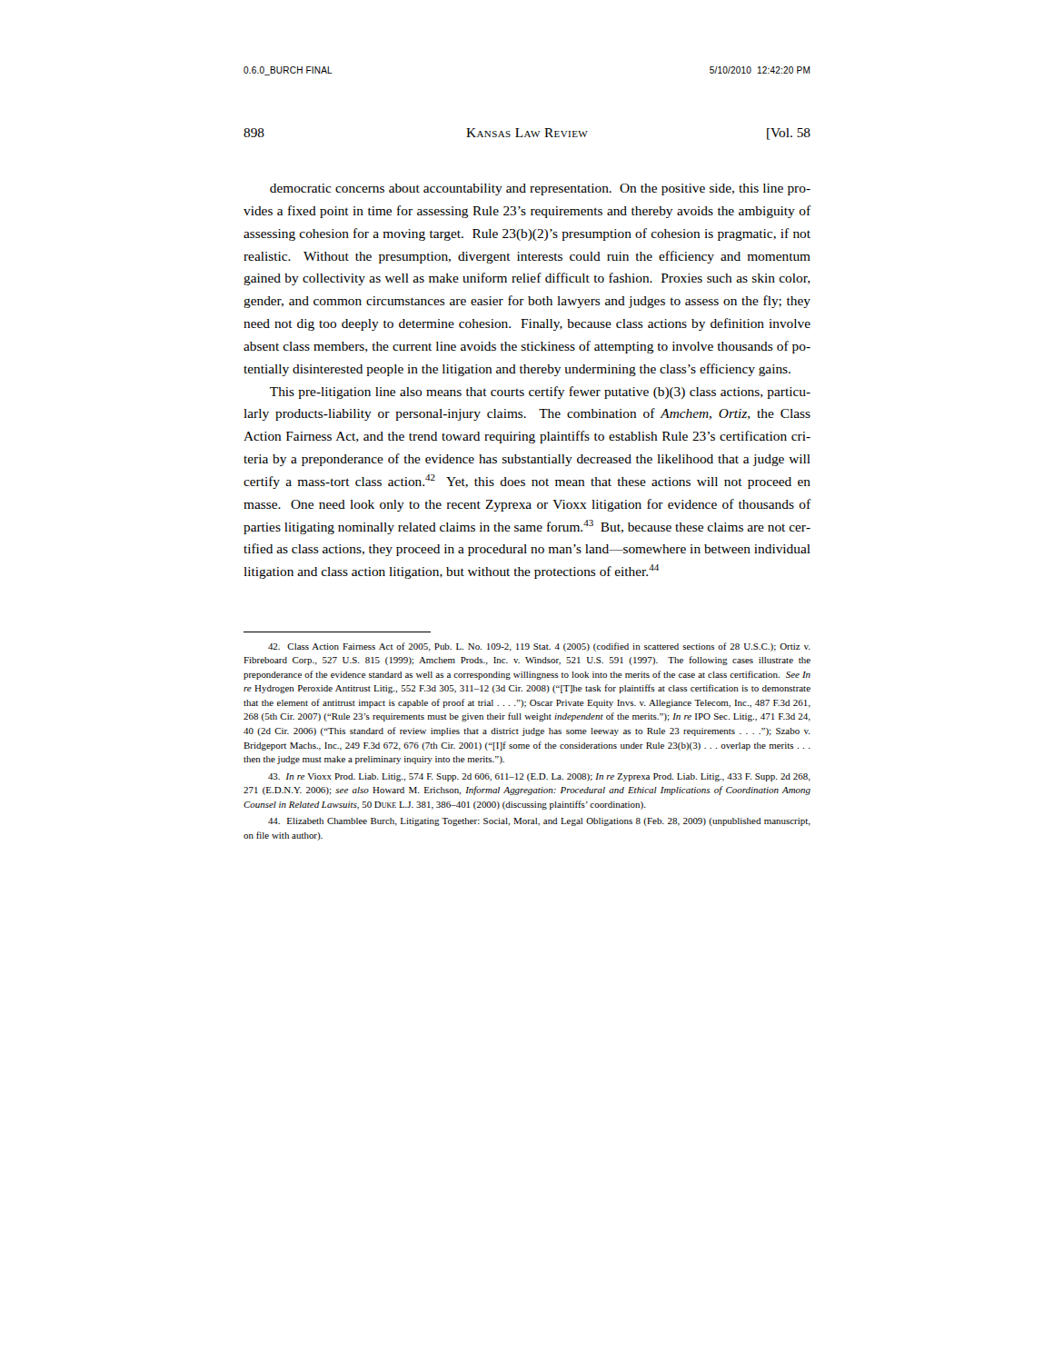0.6.0_BURCH FINAL
5/10/2010 12:42:20 PM
898
Kansas Law Review
[Vol. 58
democratic concerns about accountability and representation. On the positive side, this line provides a fixed point in time for assessing Rule 23’s requirements and thereby avoids the ambiguity of assessing cohesion for a moving target. Rule 23(b)(2)’s presumption of cohesion is pragmatic, if not realistic. Without the presumption, divergent interests could ruin the efficiency and momentum gained by collectivity as well as make uniform relief difficult to fashion. Proxies such as skin color, gender, and common circumstances are easier for both lawyers and judges to assess on the fly; they need not dig too deeply to determine cohesion. Finally, because class actions by definition involve absent class members, the current line avoids the stickiness of attempting to involve thousands of potentially disinterested people in the litigation and thereby undermining the class’s efficiency gains.
This pre-litigation line also means that courts certify fewer putative (b)(3) class actions, particularly products-liability or personal-injury claims. The combination of Amchem, Ortiz, the Class Action Fairness Act, and the trend toward requiring plaintiffs to establish Rule 23’s certification criteria by a preponderance of the evidence has substantially decreased the likelihood that a judge will certify a mass-tort class action.42 Yet, this does not mean that these actions will not proceed en masse. One need look only to the recent Zyprexa or Vioxx litigation for evidence of thousands of parties litigating nominally related claims in the same forum.43 But, because these claims are not certified as class actions, they proceed in a procedural no man’s land—somewhere in between individual litigation and class action litigation, but without the protections of either.44
42. Class Action Fairness Act of 2005, Pub. L. No. 109-2, 119 Stat. 4 (2005) (codified in scattered sections of 28 U.S.C.); Ortiz v. Fibreboard Corp., 527 U.S. 815 (1999); Amchem Prods., Inc. v. Windsor, 521 U.S. 591 (1997). The following cases illustrate the preponderance of the evidence standard as well as a corresponding willingness to look into the merits of the case at class certification. See In re Hydrogen Peroxide Antitrust Litig., 552 F.3d 305, 311–12 (3d Cir. 2008) (“[T]he task for plaintiffs at class certification is to demonstrate that the element of antitrust impact is capable of proof at trial . . . .”); Oscar Private Equity Invs. v. Allegiance Telecom, Inc., 487 F.3d 261, 268 (5th Cir. 2007) (“Rule 23’s requirements must be given their full weight independent of the merits.”); In re IPO Sec. Litig., 471 F.3d 24, 40 (2d Cir. 2006) (“This standard of review implies that a district judge has some leeway as to Rule 23 requirements . . . .”); Szabo v. Bridgeport Machs., Inc., 249 F.3d 672, 676 (7th Cir. 2001) (“[I]f some of the considerations under Rule 23(b)(3) . . . overlap the merits . . . then the judge must make a preliminary inquiry into the merits.”).
43. In re Vioxx Prod. Liab. Litig., 574 F. Supp. 2d 606, 611–12 (E.D. La. 2008); In re Zyprexa Prod. Liab. Litig., 433 F. Supp. 2d 268, 271 (E.D.N.Y. 2006); see also Howard M. Erichson, Informal Aggregation: Procedural and Ethical Implications of Coordination Among Counsel in Related Lawsuits, 50 Duke L.J. 381, 386–401 (2000) (discussing plaintiffs’ coordination).
44. Elizabeth Chamblee Burch, Litigating Together: Social, Moral, and Legal Obligations 8 (Feb. 28, 2009) (unpublished manuscript, on file with author).